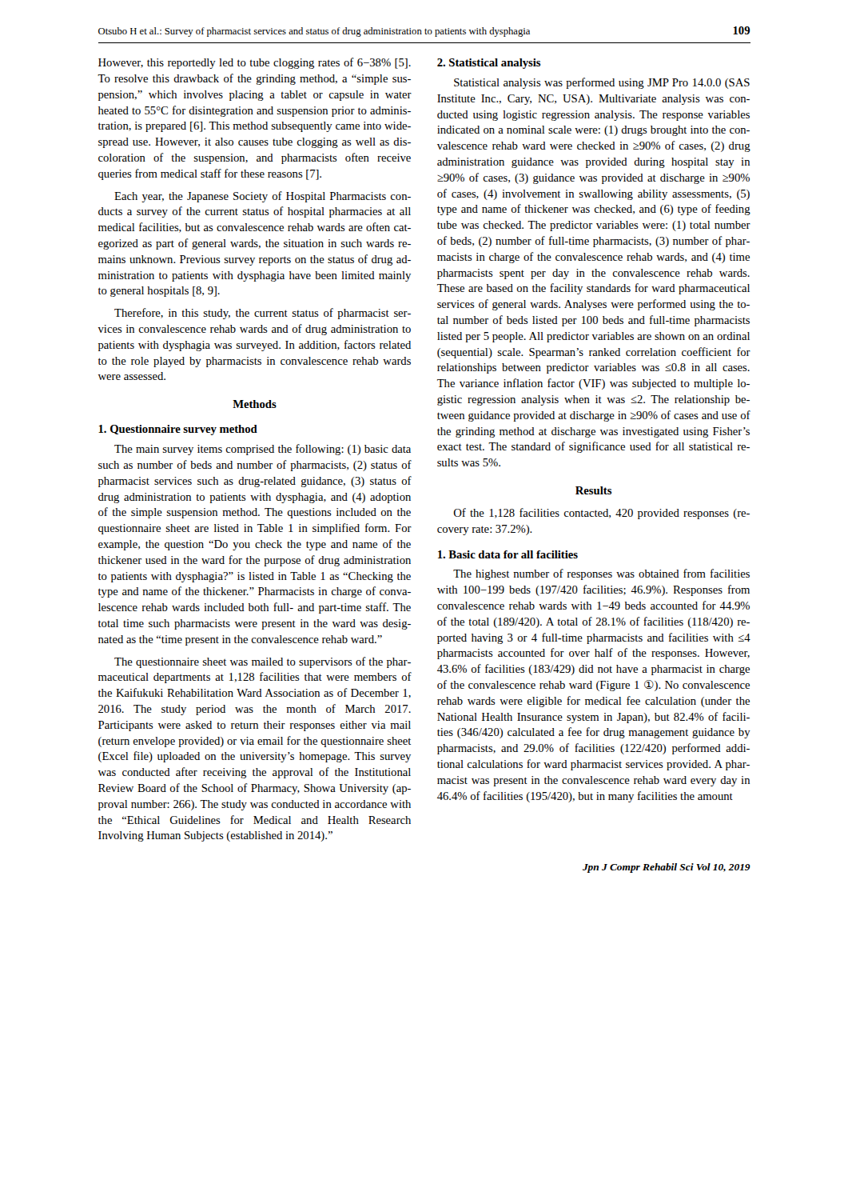Otsubo H et al.: Survey of pharmacist services and status of drug administration to patients with dysphagia 109
However, this reportedly led to tube clogging rates of 6−38% [5]. To resolve this drawback of the grinding method, a “simple suspension,” which involves placing a tablet or capsule in water heated to 55°C for disintegration and suspension prior to administration, is prepared [6]. This method subsequently came into widespread use. However, it also causes tube clogging as well as discoloration of the suspension, and pharmacists often receive queries from medical staff for these reasons [7].
Each year, the Japanese Society of Hospital Pharmacists conducts a survey of the current status of hospital pharmacies at all medical facilities, but as convalescence rehab wards are often categorized as part of general wards, the situation in such wards remains unknown. Previous survey reports on the status of drug administration to patients with dysphagia have been limited mainly to general hospitals [8, 9].
Therefore, in this study, the current status of pharmacist services in convalescence rehab wards and of drug administration to patients with dysphagia was surveyed. In addition, factors related to the role played by pharmacists in convalescence rehab wards were assessed.
Methods
1. Questionnaire survey method
The main survey items comprised the following: (1) basic data such as number of beds and number of pharmacists, (2) status of pharmacist services such as drug-related guidance, (3) status of drug administration to patients with dysphagia, and (4) adoption of the simple suspension method. The questions included on the questionnaire sheet are listed in Table 1 in simplified form. For example, the question “Do you check the type and name of the thickener used in the ward for the purpose of drug administration to patients with dysphagia?” is listed in Table 1 as “Checking the type and name of the thickener.” Pharmacists in charge of convalescence rehab wards included both full- and part-time staff. The total time such pharmacists were present in the ward was designated as the “time present in the convalescence rehab ward.”
The questionnaire sheet was mailed to supervisors of the pharmaceutical departments at 1,128 facilities that were members of the Kaifukuki Rehabilitation Ward Association as of December 1, 2016. The study period was the month of March 2017. Participants were asked to return their responses either via mail (return envelope provided) or via email for the questionnaire sheet (Excel file) uploaded on the university’s homepage. This survey was conducted after receiving the approval of the Institutional Review Board of the School of Pharmacy, Showa University (approval number: 266). The study was conducted in accordance with the “Ethical Guidelines for Medical and Health Research Involving Human Subjects (established in 2014).”
2. Statistical analysis
Statistical analysis was performed using JMP Pro 14.0.0 (SAS Institute Inc., Cary, NC, USA). Multivariate analysis was conducted using logistic regression analysis. The response variables indicated on a nominal scale were: (1) drugs brought into the convalescence rehab ward were checked in ≥90% of cases, (2) drug administration guidance was provided during hospital stay in ≥90% of cases, (3) guidance was provided at discharge in ≥90% of cases, (4) involvement in swallowing ability assessments, (5) type and name of thickener was checked, and (6) type of feeding tube was checked. The predictor variables were: (1) total number of beds, (2) number of full-time pharmacists, (3) number of pharmacists in charge of the convalescence rehab wards, and (4) time pharmacists spent per day in the convalescence rehab wards. These are based on the facility standards for ward pharmaceutical services of general wards. Analyses were performed using the total number of beds listed per 100 beds and full-time pharmacists listed per 5 people. All predictor variables are shown on an ordinal (sequential) scale. Spearman’s ranked correlation coefficient for relationships between predictor variables was ≤0.8 in all cases. The variance inflation factor (VIF) was subjected to multiple logistic regression analysis when it was ≤2. The relationship between guidance provided at discharge in ≥90% of cases and use of the grinding method at discharge was investigated using Fisher’s exact test. The standard of significance used for all statistical results was 5%.
Results
Of the 1,128 facilities contacted, 420 provided responses (recovery rate: 37.2%).
1. Basic data for all facilities
The highest number of responses was obtained from facilities with 100−199 beds (197/420 facilities; 46.9%). Responses from convalescence rehab wards with 1−49 beds accounted for 44.9% of the total (189/420). A total of 28.1% of facilities (118/420) reported having 3 or 4 full-time pharmacists and facilities with ≤4 pharmacists accounted for over half of the responses. However, 43.6% of facilities (183/429) did not have a pharmacist in charge of the convalescence rehab ward (Figure 1 ①). No convalescence rehab wards were eligible for medical fee calculation (under the National Health Insurance system in Japan), but 82.4% of facilities (346/420) calculated a fee for drug management guidance by pharmacists, and 29.0% of facilities (122/420) performed additional calculations for ward pharmacist services provided. A pharmacist was present in the convalescence rehab ward every day in 46.4% of facilities (195/420), but in many facilities the amount
Jpn J Compr Rehabil Sci Vol 10, 2019